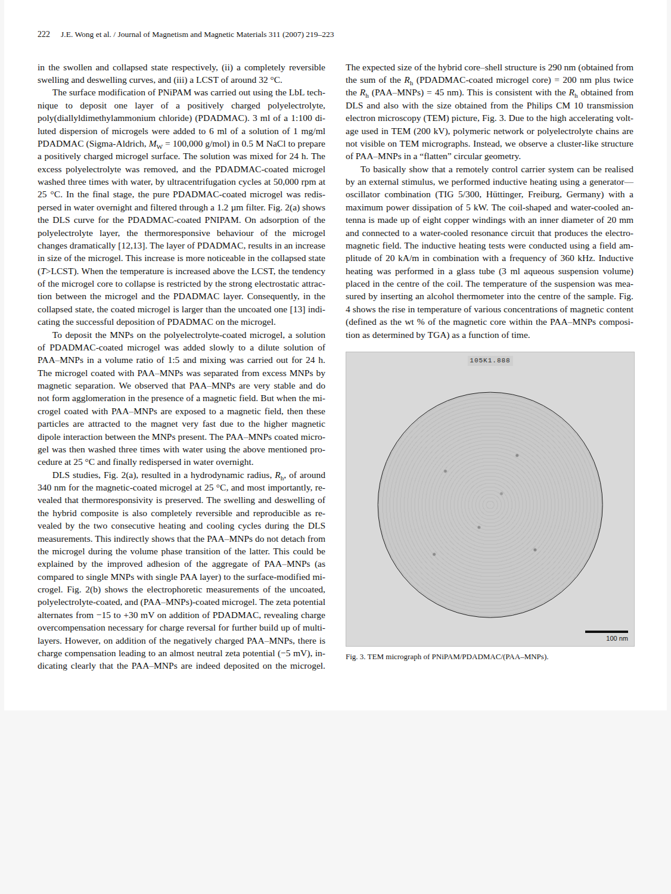222 J.E. Wong et al. / Journal of Magnetism and Magnetic Materials 311 (2007) 219–223
in the swollen and collapsed state respectively, (ii) a completely reversible swelling and deswelling curves, and (iii) a LCST of around 32 °C.
The surface modification of PNiPAM was carried out using the LbL technique to deposit one layer of a positively charged polyelectrolyte, poly(diallyldimethylammonium chloride) (PDADMAC). 3 ml of a 1:100 diluted dispersion of microgels were added to 6 ml of a solution of 1 mg/ml PDADMAC (Sigma-Aldrich, MW = 100,000 g/mol) in 0.5 M NaCl to prepare a positively charged microgel surface. The solution was mixed for 24 h. The excess polyelectrolyte was removed, and the PDADMAC-coated microgel washed three times with water, by ultracentrifugation cycles at 50,000 rpm at 25 °C. In the final stage, the pure PDADMAC-coated microgel was redispersed in water overnight and filtered through a 1.2 µm filter. Fig. 2(a) shows the DLS curve for the PDADMAC-coated PNIPAM. On adsorption of the polyelectrolyte layer, the thermoresponsive behaviour of the microgel changes dramatically [12,13]. The layer of PDADMAC, results in an increase in size of the microgel. This increase is more noticeable in the collapsed state (T>LCST). When the temperature is increased above the LCST, the tendency of the microgel core to collapse is restricted by the strong electrostatic attraction between the microgel and the PDADMAC layer. Consequently, in the collapsed state, the coated microgel is larger than the uncoated one [13] indicating the successful deposition of PDADMAC on the microgel.
To deposit the MNPs on the polyelectrolyte-coated microgel, a solution of PDADMAC-coated microgel was added slowly to a dilute solution of PAA–MNPs in a volume ratio of 1:5 and mixing was carried out for 24 h. The microgel coated with PAA–MNPs was separated from excess MNPs by magnetic separation. We observed that PAA–MNPs are very stable and do not form agglomeration in the presence of a magnetic field. But when the microgel coated with PAA–MNPs are exposed to a magnetic field, then these particles are attracted to the magnet very fast due to the higher magnetic dipole interaction between the MNPs present. The PAA–MNPs coated microgel was then washed three times with water using the above mentioned procedure at 25 °C and finally redispersed in water overnight.
DLS studies, Fig. 2(a), resulted in a hydrodynamic radius, Rh, of around 340 nm for the magnetic-coated microgel at 25 °C, and most importantly, revealed that thermoresponsivity is preserved. The swelling and deswelling of the hybrid composite is also completely reversible and reproducible as revealed by the two consecutive heating and cooling cycles during the DLS measurements. This indirectly shows that the PAA–MNPs do not detach from the microgel during the volume phase transition of the latter. This could be explained by the improved adhesion of the aggregate of PAA–MNPs (as compared to single MNPs with single PAA layer) to the surface-modified microgel. Fig. 2(b) shows the electrophoretic measurements of the uncoated, polyelectrolyte-coated, and (PAA–MNPs)-coated microgel. The zeta potential alternates from −15 to +30 mV on addition of PDADMAC, revealing charge overcompensation necessary for charge reversal for further build up of multilayers. However, on addition of the negatively charged PAA–MNPs, there is charge compensation leading to an almost neutral zeta potential (−5 mV), indicating clearly that the PAA–MNPs are indeed deposited on the microgel. The expected size of the hybrid core–shell structure is 290 nm (obtained from the sum of the Rh (PDADMAC-coated microgel core) = 200 nm plus twice the Rh (PAA–MNPs) = 45 nm). This is consistent with the Rh obtained from DLS and also with the size obtained from the Philips CM 10 transmission electron microscopy (TEM) picture, Fig. 3. Due to the high accelerating voltage used in TEM (200 kV), polymeric network or polyelectrolyte chains are not visible on TEM micrographs. Instead, we observe a cluster-like structure of PAA–MNPs in a “flatten” circular geometry.
To basically show that a remotely control carrier system can be realised by an external stimulus, we performed inductive heating using a generator—oscillator combination (TIG 5/300, Hüttinger, Freiburg, Germany) with a maximum power dissipation of 5 kW. The coil-shaped and water-cooled antenna is made up of eight copper windings with an inner diameter of 20 mm and connected to a water-cooled resonance circuit that produces the electromagnetic field. The inductive heating tests were conducted using a field amplitude of 20 kA/m in combination with a frequency of 360 kHz. Inductive heating was performed in a glass tube (3 ml aqueous suspension volume) placed in the centre of the coil. The temperature of the suspension was measured by inserting an alcohol thermometer into the centre of the sample. Fig. 4 shows the rise in temperature of various concentrations of magnetic content (defined as the wt % of the magnetic core within the PAA–MNPs composition as determined by TGA) as a function of time.
105K1.888
100 nm
Fig. 3. TEM micrograph of PNiPAM/PDADMAC/(PAA–MNPs).